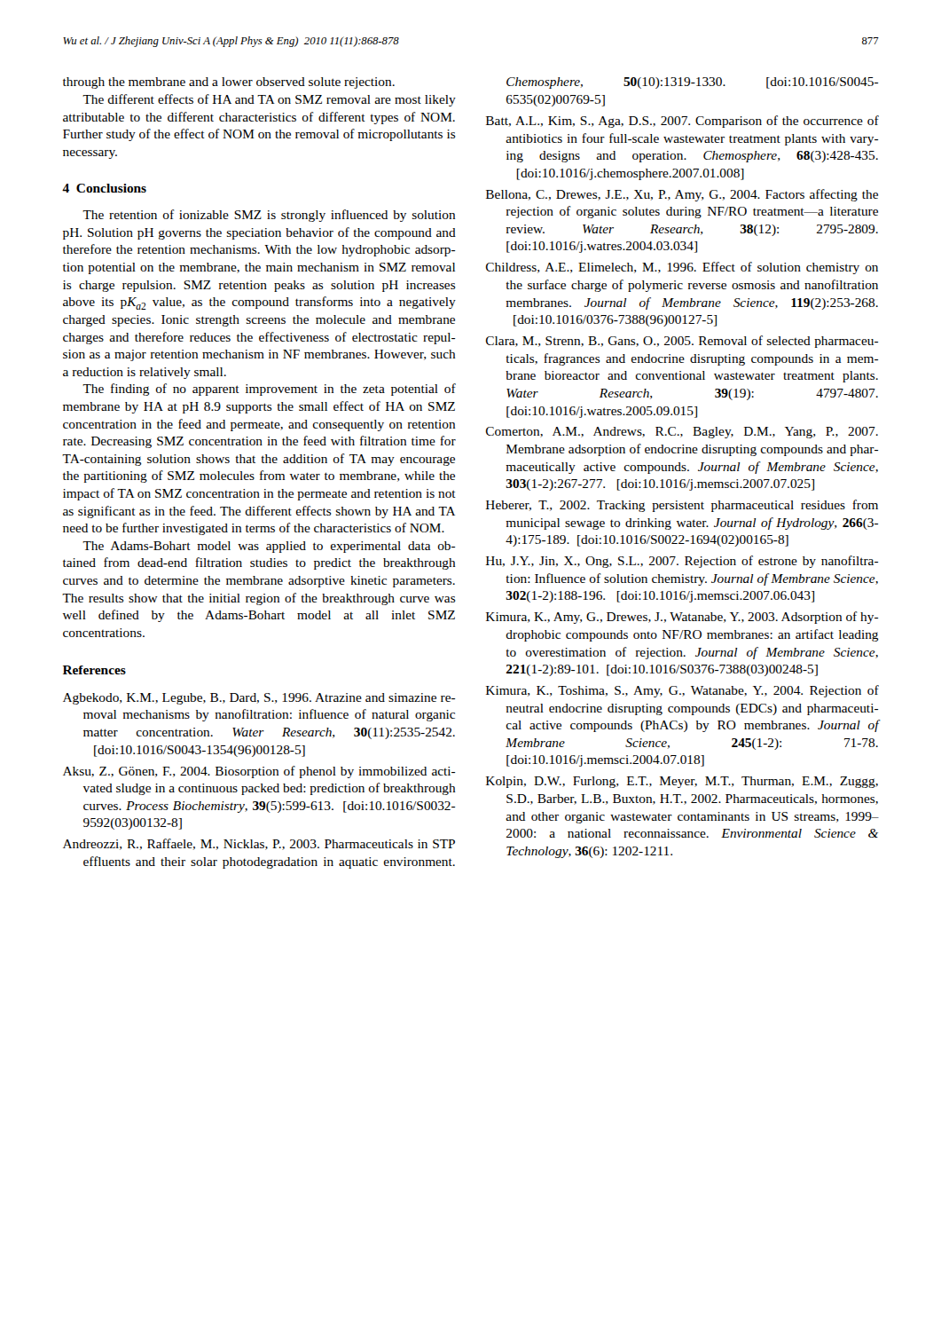Wu et al. / J Zhejiang Univ-Sci A (Appl Phys & Eng) 2010 11(11):868-878 877
through the membrane and a lower observed solute rejection.
The different effects of HA and TA on SMZ removal are most likely attributable to the different characteristics of different types of NOM. Further study of the effect of NOM on the removal of micropollutants is necessary.
4 Conclusions
The retention of ionizable SMZ is strongly influenced by solution pH. Solution pH governs the speciation behavior of the compound and therefore the retention mechanisms. With the low hydrophobic adsorption potential on the membrane, the main mechanism in SMZ removal is charge repulsion. SMZ retention peaks as solution pH increases above its pKa2 value, as the compound transforms into a negatively charged species. Ionic strength screens the molecule and membrane charges and therefore reduces the effectiveness of electrostatic repulsion as a major retention mechanism in NF membranes. However, such a reduction is relatively small.
The finding of no apparent improvement in the zeta potential of membrane by HA at pH 8.9 supports the small effect of HA on SMZ concentration in the feed and permeate, and consequently on retention rate. Decreasing SMZ concentration in the feed with filtration time for TA-containing solution shows that the addition of TA may encourage the partitioning of SMZ molecules from water to membrane, while the impact of TA on SMZ concentration in the permeate and retention is not as significant as in the feed. The different effects shown by HA and TA need to be further investigated in terms of the characteristics of NOM.
The Adams-Bohart model was applied to experimental data obtained from dead-end filtration studies to predict the breakthrough curves and to determine the membrane adsorptive kinetic parameters. The results show that the initial region of the breakthrough curve was well defined by the Adams-Bohart model at all inlet SMZ concentrations.
References
Agbekodo, K.M., Legube, B., Dard, S., 1996. Atrazine and simazine removal mechanisms by nanofiltration: influence of natural organic matter concentration. Water Research, 30(11):2535-2542. [doi:10.1016/S0043-1354(96)00128-5]
Aksu, Z., Gönen, F., 2004. Biosorption of phenol by immobilized activated sludge in a continuous packed bed: prediction of breakthrough curves. Process Biochemistry, 39(5):599-613. [doi:10.1016/S0032-9592(03)00132-8]
Andreozzi, R., Raffaele, M., Nicklas, P., 2003. Pharmaceuticals in STP effluents and their solar photodegradation in aquatic environment. Chemosphere, 50(10):1319-1330. [doi:10.1016/S0045-6535(02)00769-5]
Batt, A.L., Kim, S., Aga, D.S., 2007. Comparison of the occurrence of antibiotics in four full-scale wastewater treatment plants with varying designs and operation. Chemosphere, 68(3):428-435. [doi:10.1016/j.chemosphere.2007.01.008]
Bellona, C., Drewes, J.E., Xu, P., Amy, G., 2004. Factors affecting the rejection of organic solutes during NF/RO treatment—a literature review. Water Research, 38(12): 2795-2809. [doi:10.1016/j.watres.2004.03.034]
Childress, A.E., Elimelech, M., 1996. Effect of solution chemistry on the surface charge of polymeric reverse osmosis and nanofiltration membranes. Journal of Membrane Science, 119(2):253-268. [doi:10.1016/0376-7388(96)00127-5]
Clara, M., Strenn, B., Gans, O., 2005. Removal of selected pharmaceuticals, fragrances and endocrine disrupting compounds in a membrane bioreactor and conventional wastewater treatment plants. Water Research, 39(19): 4797-4807. [doi:10.1016/j.watres.2005.09.015]
Comerton, A.M., Andrews, R.C., Bagley, D.M., Yang, P., 2007. Membrane adsorption of endocrine disrupting compounds and pharmaceutically active compounds. Journal of Membrane Science, 303(1-2):267-277. [doi:10.1016/j.memsci.2007.07.025]
Heberer, T., 2002. Tracking persistent pharmaceutical residues from municipal sewage to drinking water. Journal of Hydrology, 266(3-4):175-189. [doi:10.1016/S0022-1694(02)00165-8]
Hu, J.Y., Jin, X., Ong, S.L., 2007. Rejection of estrone by nanofiltration: Influence of solution chemistry. Journal of Membrane Science, 302(1-2):188-196. [doi:10.1016/j.memsci.2007.06.043]
Kimura, K., Amy, G., Drewes, J., Watanabe, Y., 2003. Adsorption of hydrophobic compounds onto NF/RO membranes: an artifact leading to overestimation of rejection. Journal of Membrane Science, 221(1-2):89-101. [doi:10.1016/S0376-7388(03)00248-5]
Kimura, K., Toshima, S., Amy, G., Watanabe, Y., 2004. Rejection of neutral endocrine disrupting compounds (EDCs) and pharmaceutical active compounds (PhACs) by RO membranes. Journal of Membrane Science, 245(1-2): 71-78. [doi:10.1016/j.memsci.2004.07.018]
Kolpin, D.W., Furlong, E.T., Meyer, M.T., Thurman, E.M., Zuggg, S.D., Barber, L.B., Buxton, H.T., 2002. Pharmaceuticals, hormones, and other organic wastewater contaminants in US streams, 1999–2000: a national reconnaissance. Environmental Science & Technology, 36(6): 1202-1211.